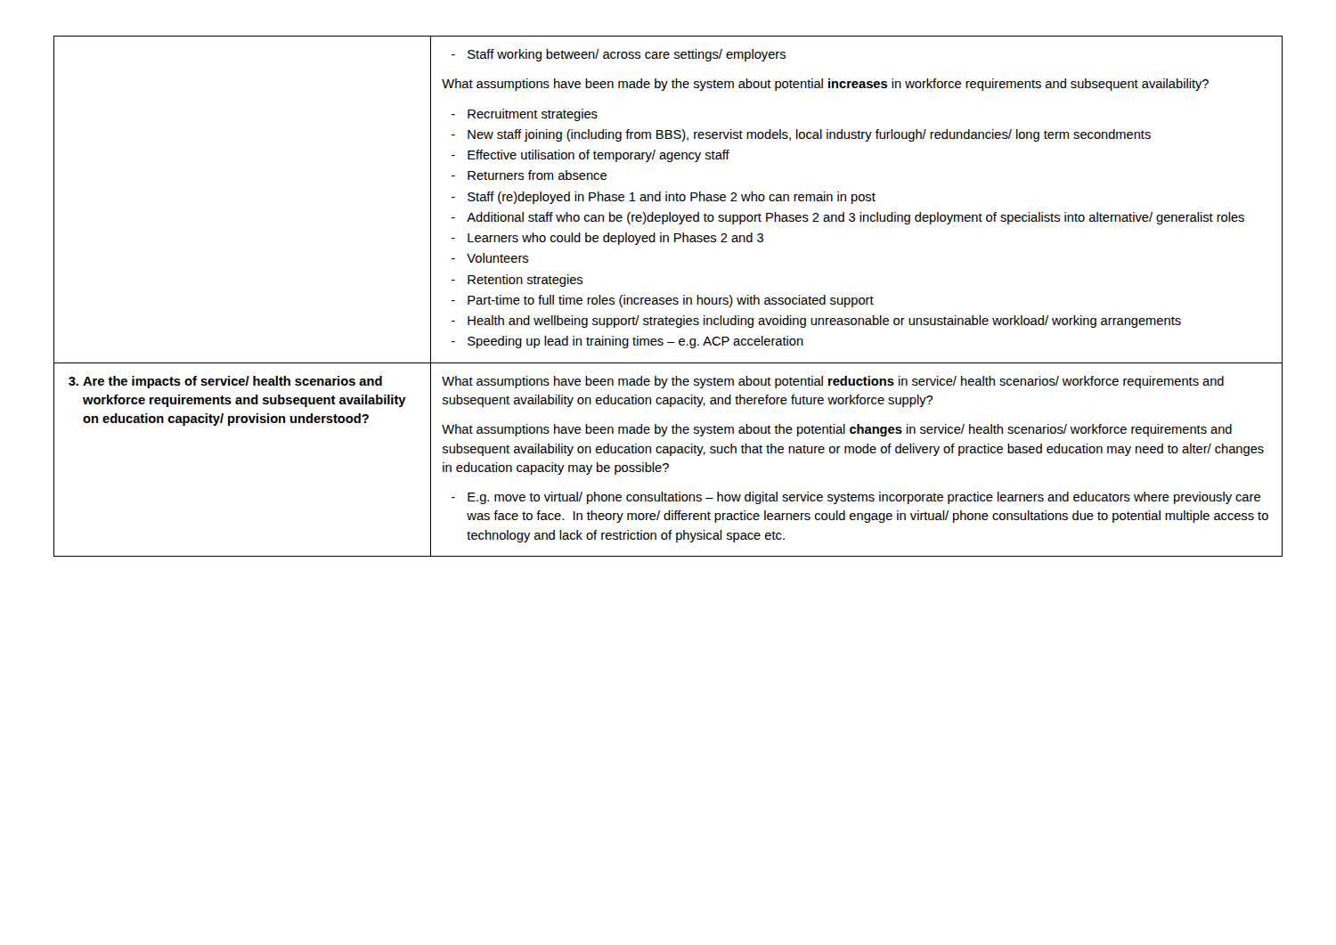| | Staff working between/ across care settings/ employers What assumptions have been made by the system about potential increases in workforce requirements and subsequent availability? Recruitment strategies New staff joining (including from BBS), reservist models, local industry furlough/ redundancies/ long term secondments Effective utilisation of temporary/ agency staff Returners from absence Staff (re)deployed in Phase 1 and into Phase 2 who can remain in post Additional staff who can be (re)deployed to support Phases 2 and 3 including deployment of specialists into alternative/ generalist roles Learners who could be deployed in Phases 2 and 3 Volunteers Retention strategies Part-time to full time roles (increases in hours) with associated support Health and wellbeing support/ strategies including avoiding unreasonable or unsustainable workload/ working arrangements Speeding up lead in training times – e.g. ACP acceleration |
| Are the impacts of service/ health scenarios and workforce requirements and subsequent availability on education capacity/ provision understood? | What assumptions have been made by the system about potential reductions in service/ health scenarios/ workforce requirements and subsequent availability on education capacity, and therefore future workforce supply? What assumptions have been made by the system about the potential changes in service/ health scenarios/ workforce requirements and subsequent availability on education capacity, such that the nature or mode of delivery of practice based education may need to alter/ changes in education capacity may be possible? E.g. move to virtual/ phone consultations – how digital service systems incorporate practice learners and educators where previously care was face to face. In theory more/ different practice learners could engage in virtual/ phone consultations due to potential multiple access to technology and lack of restriction of physical space etc. |